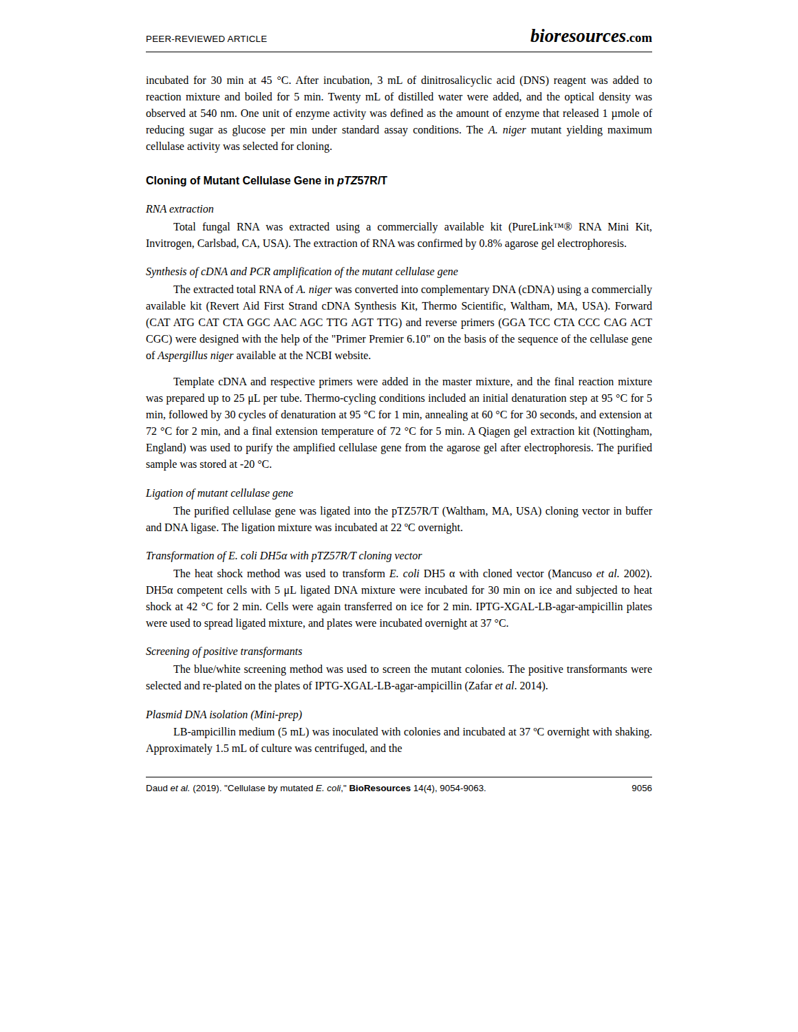PEER-REVIEWED ARTICLE
bioresources.com
incubated for 30 min at 45 °C. After incubation, 3 mL of dinitrosalicyclic acid (DNS) reagent was added to reaction mixture and boiled for 5 min. Twenty mL of distilled water were added, and the optical density was observed at 540 nm. One unit of enzyme activity was defined as the amount of enzyme that released 1 µmole of reducing sugar as glucose per min under standard assay conditions. The A. niger mutant yielding maximum cellulase activity was selected for cloning.
Cloning of Mutant Cellulase Gene in pTZ57R/T
RNA extraction
Total fungal RNA was extracted using a commercially available kit (PureLink™® RNA Mini Kit, Invitrogen, Carlsbad, CA, USA). The extraction of RNA was confirmed by 0.8% agarose gel electrophoresis.
Synthesis of cDNA and PCR amplification of the mutant cellulase gene
The extracted total RNA of A. niger was converted into complementary DNA (cDNA) using a commercially available kit (Revert Aid First Strand cDNA Synthesis Kit, Thermo Scientific, Waltham, MA, USA). Forward (CAT ATG CAT CTA GGC AAC AGC TTG AGT TTG) and reverse primers (GGA TCC CTA CCC CAG ACT CGC) were designed with the help of the "Primer Premier 6.10" on the basis of the sequence of the cellulase gene of Aspergillus niger available at the NCBI website.
Template cDNA and respective primers were added in the master mixture, and the final reaction mixture was prepared up to 25 μL per tube. Thermo-cycling conditions included an initial denaturation step at 95 °C for 5 min, followed by 30 cycles of denaturation at 95 °C for 1 min, annealing at 60 °C for 30 seconds, and extension at 72 °C for 2 min, and a final extension temperature of 72 °C for 5 min. A Qiagen gel extraction kit (Nottingham, England) was used to purify the amplified cellulase gene from the agarose gel after electrophoresis. The purified sample was stored at -20 °C.
Ligation of mutant cellulase gene
The purified cellulase gene was ligated into the pTZ57R/T (Waltham, MA, USA) cloning vector in buffer and DNA ligase. The ligation mixture was incubated at 22 ºC overnight.
Transformation of E. coli DH5α with pTZ57R/T cloning vector
The heat shock method was used to transform E. coli DH5 α with cloned vector (Mancuso et al. 2002). DH5α competent cells with 5 μL ligated DNA mixture were incubated for 30 min on ice and subjected to heat shock at 42 °C for 2 min. Cells were again transferred on ice for 2 min. IPTG-XGAL-LB-agar-ampicillin plates were used to spread ligated mixture, and plates were incubated overnight at 37 °C.
Screening of positive transformants
The blue/white screening method was used to screen the mutant colonies. The positive transformants were selected and re-plated on the plates of IPTG-XGAL-LB-agar-ampicillin (Zafar et al. 2014).
Plasmid DNA isolation (Mini-prep)
LB-ampicillin medium (5 mL) was inoculated with colonies and incubated at 37 ºC overnight with shaking. Approximately 1.5 mL of culture was centrifuged, and the
Daud et al. (2019). "Cellulase by mutated E. coli," BioResources 14(4), 9054-9063.
9056